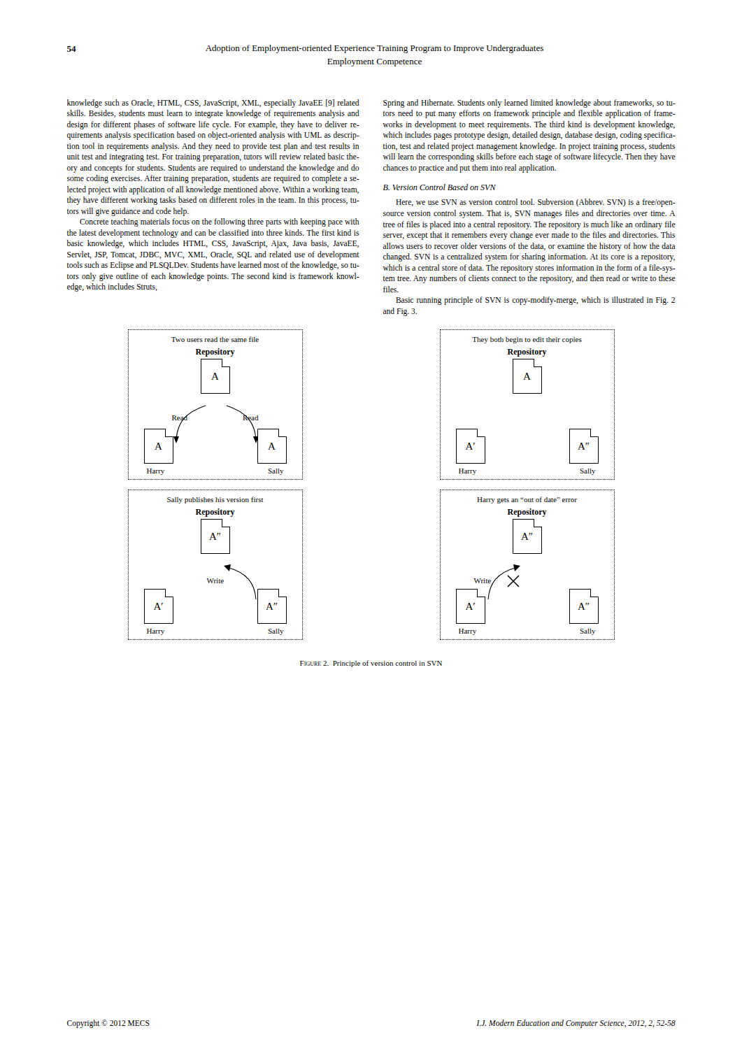54
Adoption of Employment-oriented Experience Training Program to Improve Undergraduates
Employment Competence
knowledge such as Oracle, HTML, CSS, JavaScript, XML, especially JavaEE [9] related skills. Besides, students must learn to integrate knowledge of requirements analysis and design for different phases of software life cycle. For example, they have to deliver requirements analysis specification based on object-oriented analysis with UML as description tool in requirements analysis. And they need to provide test plan and test results in unit test and integrating test. For training preparation, tutors will review related basic theory and concepts for students. Students are required to understand the knowledge and do some coding exercises. After training preparation, students are required to complete a selected project with application of all knowledge mentioned above. Within a working team, they have different working tasks based on different roles in the team. In this process, tutors will give guidance and code help.
Concrete teaching materials focus on the following three parts with keeping pace with the latest development technology and can be classified into three kinds. The first kind is basic knowledge, which includes HTML, CSS, JavaScript, Ajax, Java basis, JavaEE, Servlet, JSP, Tomcat, JDBC, MVC, XML, Oracle, SQL and related use of development tools such as Eclipse and PLSQLDev. Students have learned most of the knowledge, so tutors only give outline of each knowledge points. The second kind is framework knowledge, which includes Struts,
Spring and Hibernate. Students only learned limited knowledge about frameworks, so tutors need to put many efforts on framework principle and flexible application of frameworks in development to meet requirements. The third kind is development knowledge, which includes pages prototype design, detailed design, database design, coding specification, test and related project management knowledge. In project training process, students will learn the corresponding skills before each stage of software lifecycle. Then they have chances to practice and put them into real application.
B. Version Control Based on SVN
Here, we use SVN as version control tool. Subversion (Abbrev. SVN) is a free/open-source version control system. That is, SVN manages files and directories over time. A tree of files is placed into a central repository. The repository is much like an ordinary file server, except that it remembers every change ever made to the files and directories. This allows users to recover older versions of the data, or examine the history of how the data changed. SVN is a centralized system for sharing information. At its core is a repository, which is a central store of data. The repository stores information in the form of a file-system tree. Any numbers of clients connect to the repository, and then read or write to these files.
Basic running principle of SVN is copy-modify-merge, which is illustrated in Fig. 2 and Fig. 3.
Two users read the same file
Repository
A
Read
Read
A
A
Harry
Sally
They both begin to edit their copies
Repository
A
A′
A″
Harry
Sally
Sally publishes his version first
Repository
A″
Write
A′
A″
Harry
Sally
Harry gets an “out of date” error
Repository
A″
Write
A′
A″
Harry
Sally
Figure 2. Principle of version control in SVN
Copyright © 2012 MECS
I.J. Modern Education and Computer Science, 2012, 2, 52-58